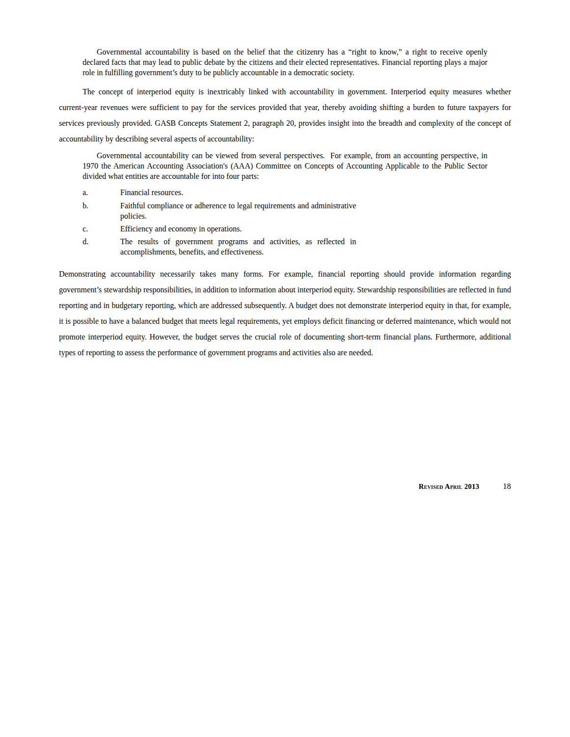Governmental accountability is based on the belief that the citizenry has a “right to know,” a right to receive openly declared facts that may lead to public debate by the citizens and their elected representatives. Financial reporting plays a major role in fulfilling government’s duty to be publicly accountable in a democratic society.
The concept of interperiod equity is inextricably linked with accountability in government. Interperiod equity measures whether current-year revenues were sufficient to pay for the services provided that year, thereby avoiding shifting a burden to future taxpayers for services previously provided. GASB Concepts Statement 2, paragraph 20, provides insight into the breadth and complexity of the concept of accountability by describing several aspects of accountability:
Governmental accountability can be viewed from several perspectives. For example, from an accounting perspective, in 1970 the American Accounting Association's (AAA) Committee on Concepts of Accounting Applicable to the Public Sector divided what entities are accountable for into four parts:
| a. | Financial resources. |
| b. | Faithful compliance or adherence to legal requirements and administrative policies. |
| c. | Efficiency and economy in operations. |
| d. | The results of government programs and activities, as reflected in accomplishments, benefits, and effectiveness. |
Demonstrating accountability necessarily takes many forms. For example, financial reporting should provide information regarding government’s stewardship responsibilities, in addition to information about interperiod equity. Stewardship responsibilities are reflected in fund reporting and in budgetary reporting, which are addressed subsequently. A budget does not demonstrate interperiod equity in that, for example, it is possible to have a balanced budget that meets legal requirements, yet employs deficit financing or deferred maintenance, which would not promote interperiod equity. However, the budget serves the crucial role of documenting short-term financial plans. Furthermore, additional types of reporting to assess the performance of government programs and activities also are needed.
Revised April 2013 18